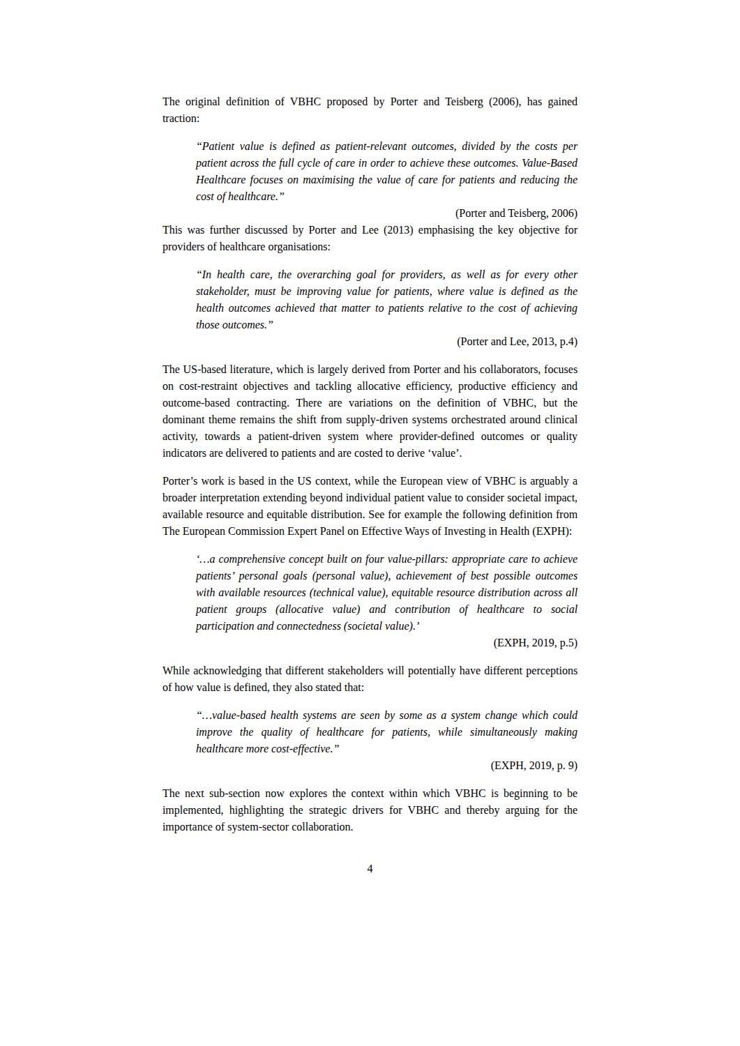The original definition of VBHC proposed by Porter and Teisberg (2006), has gained traction:
“Patient value is defined as patient-relevant outcomes, divided by the costs per patient across the full cycle of care in order to achieve these outcomes. Value-Based Healthcare focuses on maximising the value of care for patients and reducing the cost of healthcare.”
(Porter and Teisberg, 2006)
This was further discussed by Porter and Lee (2013) emphasising the key objective for providers of healthcare organisations:
“In health care, the overarching goal for providers, as well as for every other stakeholder, must be improving value for patients, where value is defined as the health outcomes achieved that matter to patients relative to the cost of achieving those outcomes.”
(Porter and Lee, 2013, p.4)
The US-based literature, which is largely derived from Porter and his collaborators, focuses on cost-restraint objectives and tackling allocative efficiency, productive efficiency and outcome-based contracting. There are variations on the definition of VBHC, but the dominant theme remains the shift from supply-driven systems orchestrated around clinical activity, towards a patient-driven system where provider-defined outcomes or quality indicators are delivered to patients and are costed to derive ‘value’.
Porter’s work is based in the US context, while the European view of VBHC is arguably a broader interpretation extending beyond individual patient value to consider societal impact, available resource and equitable distribution. See for example the following definition from The European Commission Expert Panel on Effective Ways of Investing in Health (EXPH):
‘…a comprehensive concept built on four value-pillars: appropriate care to achieve patients’ personal goals (personal value), achievement of best possible outcomes with available resources (technical value), equitable resource distribution across all patient groups (allocative value) and contribution of healthcare to social participation and connectedness (societal value).’
(EXPH, 2019, p.5)
While acknowledging that different stakeholders will potentially have different perceptions of how value is defined, they also stated that:
“…value-based health systems are seen by some as a system change which could improve the quality of healthcare for patients, while simultaneously making healthcare more cost-effective.”
(EXPH, 2019, p. 9)
The next sub-section now explores the context within which VBHC is beginning to be implemented, highlighting the strategic drivers for VBHC and thereby arguing for the importance of system-sector collaboration.
4